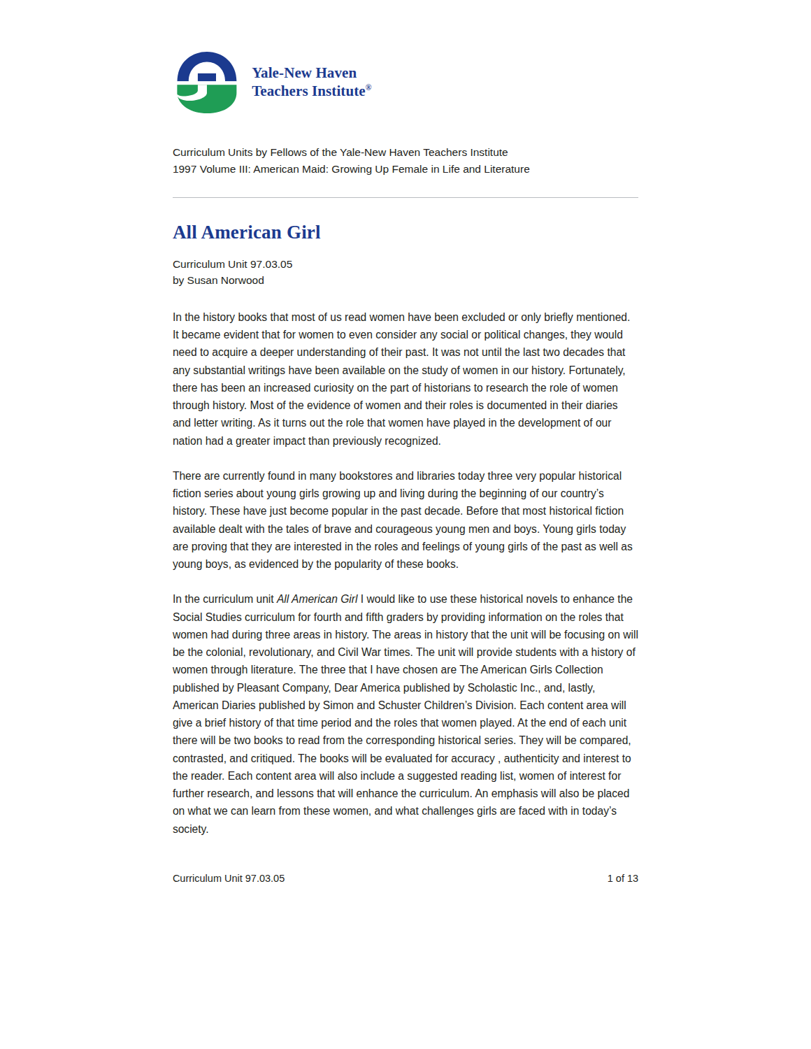Yale-New Haven
Teachers Institute®
Curriculum Units by Fellows of the Yale-New Haven Teachers Institute
1997 Volume III: American Maid: Growing Up Female in Life and Literature
All American Girl
Curriculum Unit 97.03.05
by Susan Norwood
In the history books that most of us read women have been excluded or only briefly mentioned. It became evident that for women to even consider any social or political changes, they would need to acquire a deeper understanding of their past. It was not until the last two decades that any substantial writings have been available on the study of women in our history. Fortunately, there has been an increased curiosity on the part of historians to research the role of women through history. Most of the evidence of women and their roles is documented in their diaries and letter writing. As it turns out the role that women have played in the development of our nation had a greater impact than previously recognized.
There are currently found in many bookstores and libraries today three very popular historical fiction series about young girls growing up and living during the beginning of our country’s history. These have just become popular in the past decade. Before that most historical fiction available dealt with the tales of brave and courageous young men and boys. Young girls today are proving that they are interested in the roles and feelings of young girls of the past as well as young boys, as evidenced by the popularity of these books.
In the curriculum unit All American Girl I would like to use these historical novels to enhance the Social Studies curriculum for fourth and fifth graders by providing information on the roles that women had during three areas in history. The areas in history that the unit will be focusing on will be the colonial, revolutionary, and Civil War times. The unit will provide students with a history of women through literature. The three that I have chosen are The American Girls Collection published by Pleasant Company, Dear America published by Scholastic Inc., and, lastly, American Diaries published by Simon and Schuster Children’s Division. Each content area will give a brief history of that time period and the roles that women played. At the end of each unit there will be two books to read from the corresponding historical series. They will be compared, contrasted, and critiqued. The books will be evaluated for accuracy , authenticity and interest to the reader. Each content area will also include a suggested reading list, women of interest for further research, and lessons that will enhance the curriculum. An emphasis will also be placed on what we can learn from these women, and what challenges girls are faced with in today’s society.
Curriculum Unit 97.03.05
1 of 13